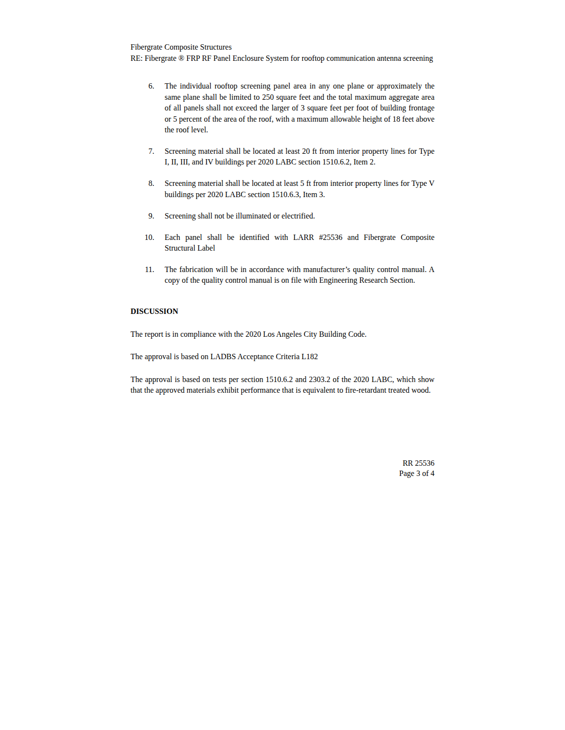Fibergrate Composite Structures
RE: Fibergrate ® FRP RF Panel Enclosure System for rooftop communication antenna screening
The individual rooftop screening panel area in any one plane or approximately the same plane shall be limited to 250 square feet and the total maximum aggregate area of all panels shall not exceed the larger of 3 square feet per foot of building frontage or 5 percent of the area of the roof, with a maximum allowable height of 18 feet above the roof level.
Screening material shall be located at least 20 ft from interior property lines for Type I, II, III, and IV buildings per 2020 LABC section 1510.6.2, Item 2.
Screening material shall be located at least 5 ft from interior property lines for Type V buildings per 2020 LABC section 1510.6.3, Item 3.
Screening shall not be illuminated or electrified.
Each panel shall be identified with LARR #25536 and Fibergrate Composite Structural Label
The fabrication will be in accordance with manufacturer’s quality control manual. A copy of the quality control manual is on file with Engineering Research Section.
DISCUSSION
The report is in compliance with the 2020 Los Angeles City Building Code.
The approval is based on LADBS Acceptance Criteria L182
The approval is based on tests per section 1510.6.2 and 2303.2 of the 2020 LABC, which show that the approved materials exhibit performance that is equivalent to fire-retardant treated wood.
RR 25536
Page 3 of 4